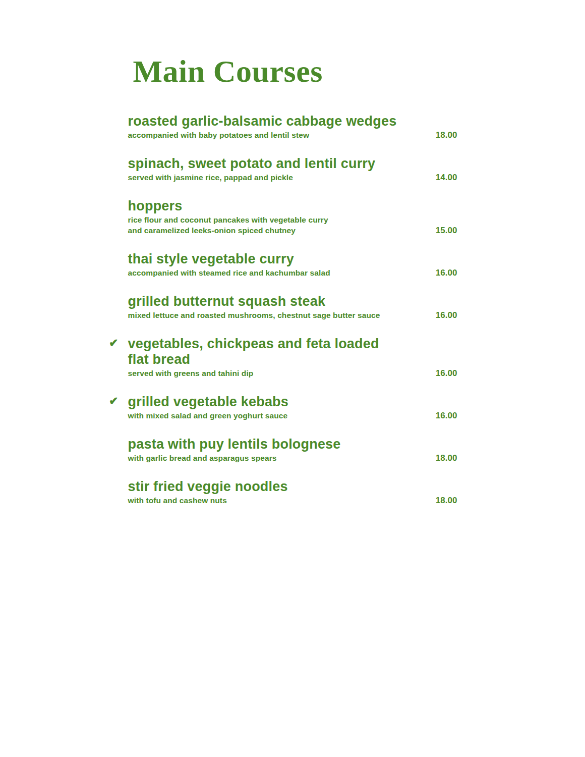Main Courses
roasted garlic-balsamic cabbage wedges
accompanied with baby potatoes and lentil stew
18.00
spinach, sweet potato and lentil curry
served with jasmine rice, pappad and pickle
14.00
hoppers
rice flour and coconut pancakes with vegetable curry
and caramelized leeks-onion spiced chutney
15.00
thai style vegetable curry
accompanied with steamed rice and kachumbar salad
16.00
grilled butternut squash steak
mixed lettuce and roasted mushrooms, chestnut sage butter sauce
16.00
vegetables, chickpeas and feta loaded
flat bread
served with greens and tahini dip
16.00
grilled vegetable kebabs
with mixed salad and green yoghurt sauce
16.00
pasta with puy lentils bolognese
with garlic bread and asparagus spears
18.00
stir fried veggie noodles
with tofu and cashew nuts
18.00